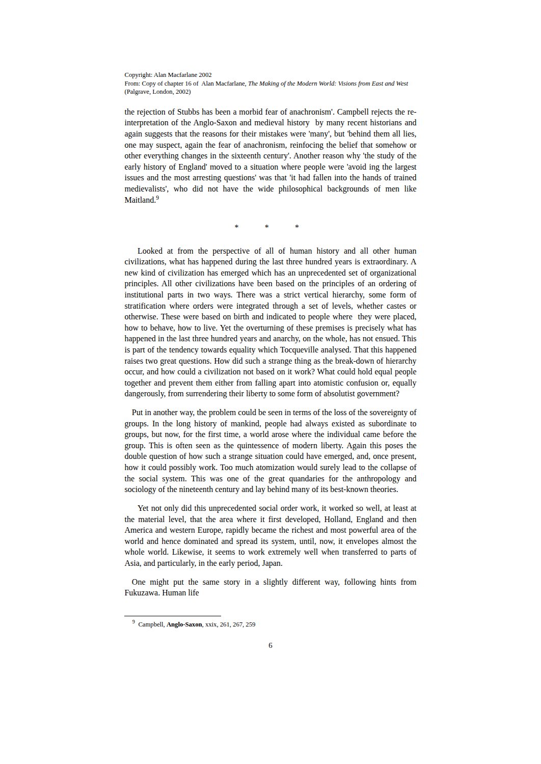Copyright: Alan Macfarlane 2002
From: Copy of chapter 16 of Alan Macfarlane, The Making of the Modern World: Visions from East and West
(Palgrave, London, 2002)
the rejection of Stubbs has been a morbid fear of anachronism'. Campbell rejects the re-interpretation of the Anglo-Saxon and medieval history by many recent historians and again suggests that the reasons for their mistakes were 'many', but 'behind them all lies, one may suspect, again the fear of anachronism, reinfocing the belief that somehow or other everything changes in the sixteenth century'. Another reason why 'the study of the early history of England' moved to a situation where people were 'avoid ing the largest issues and the most arresting questions' was that 'it had fallen into the hands of trained medievalists', who did not have the wide philosophical backgrounds of men like Maitland.9
* * *
Looked at from the perspective of all of human history and all other human civilizations, what has happened during the last three hundred years is extraordinary. A new kind of civilization has emerged which has an unprecedented set of organizational principles. All other civilizations have been based on the principles of an ordering of institutional parts in two ways. There was a strict vertical hierarchy, some form of stratification where orders were integrated through a set of levels, whether castes or otherwise. These were based on birth and indicated to people where they were placed, how to behave, how to live. Yet the overturning of these premises is precisely what has happened in the last three hundred years and anarchy, on the whole, has not ensued. This is part of the tendency towards equality which Tocqueville analysed. That this happened raises two great questions. How did such a strange thing as the break-down of hierarchy occur, and how could a civilization not based on it work? What could hold equal people together and prevent them either from falling apart into atomistic confusion or, equally dangerously, from surrendering their liberty to some form of absolutist government?
Put in another way, the problem could be seen in terms of the loss of the sovereignty of groups. In the long history of mankind, people had always existed as subordinate to groups, but now, for the first time, a world arose where the individual came before the group. This is often seen as the quintessence of modern liberty. Again this poses the double question of how such a strange situation could have emerged, and, once present, how it could possibly work. Too much atomization would surely lead to the collapse of the social system. This was one of the great quandaries for the anthropology and sociology of the nineteenth century and lay behind many of its best-known theories.
Yet not only did this unprecedented social order work, it worked so well, at least at the material level, that the area where it first developed, Holland, England and then America and western Europe, rapidly became the richest and most powerful area of the world and hence dominated and spread its system, until, now, it envelopes almost the whole world. Likewise, it seems to work extremely well when transferred to parts of Asia, and particularly, in the early period, Japan.
One might put the same story in a slightly different way, following hints from Fukuzawa. Human life
9 Campbell, Anglo-Saxon, xxix, 261, 267, 259
6